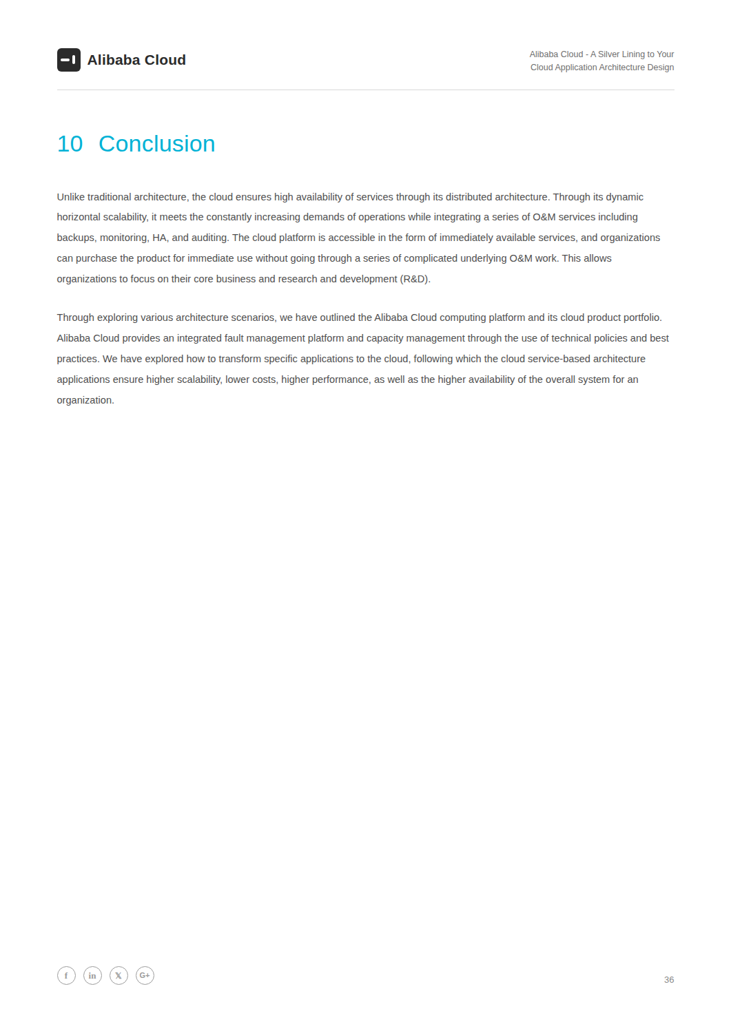Alibaba Cloud
Alibaba Cloud - A Silver Lining to Your
Cloud Application Architecture Design
10 Conclusion
Unlike traditional architecture, the cloud ensures high availability of services through its distributed architecture. Through its dynamic horizontal scalability, it meets the constantly increasing demands of operations while integrating a series of O&M services including backups, monitoring, HA, and auditing. The cloud platform is accessible in the form of immediately available services, and organizations can purchase the product for immediate use without going through a series of complicated underlying O&M work. This allows organizations to focus on their core business and research and development (R&D).
Through exploring various architecture scenarios, we have outlined the Alibaba Cloud computing platform and its cloud product portfolio. Alibaba Cloud provides an integrated fault management platform and capacity management through the use of technical policies and best practices. We have explored how to transform specific applications to the cloud, following which the cloud service-based architecture applications ensure higher scalability, lower costs, higher performance, as well as the higher availability of the overall system for an organization.
f in 𝕏 G+
36